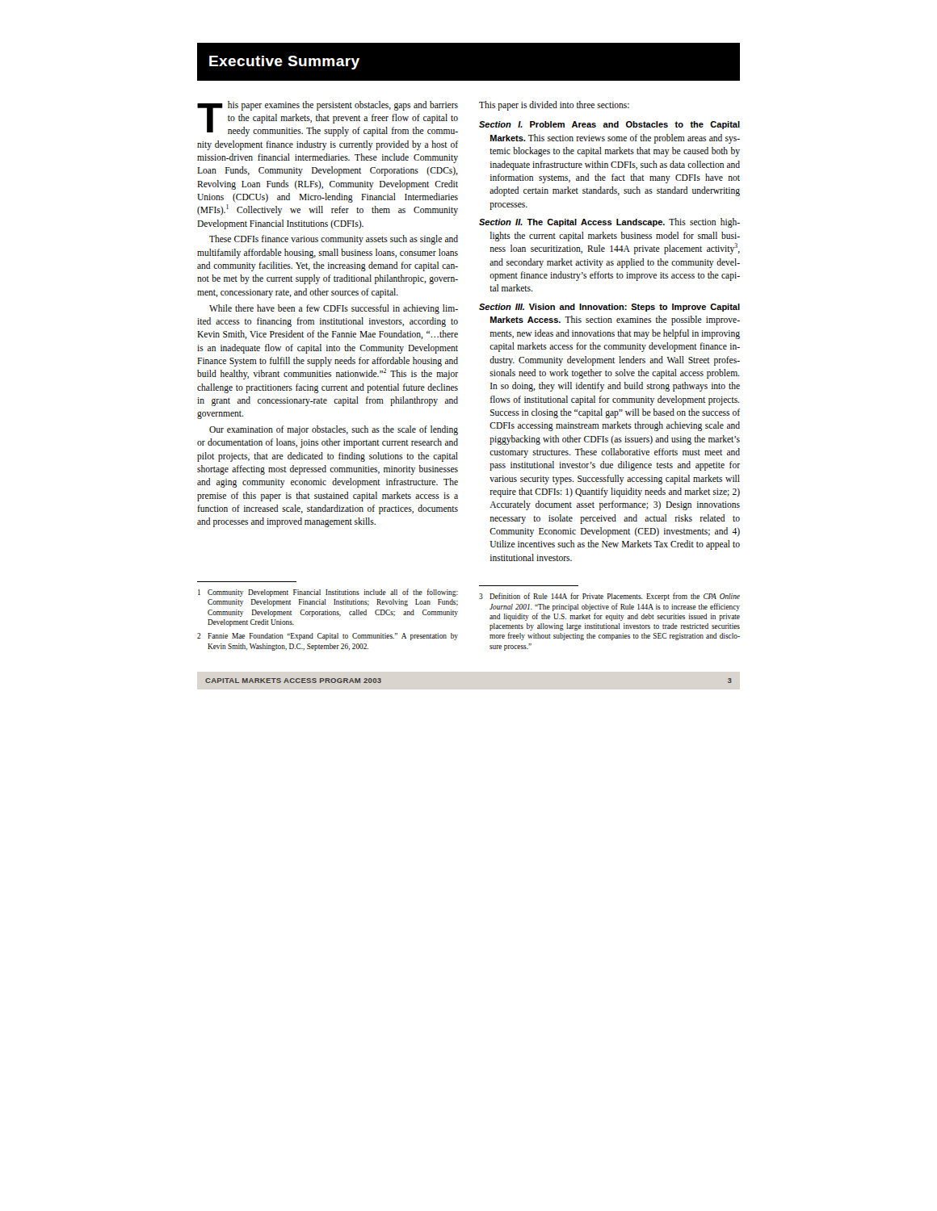Executive Summary
This paper examines the persistent obstacles, gaps and barriers to the capital markets, that prevent a freer flow of capital to needy communities. The supply of capital from the community development finance industry is currently provided by a host of mission-driven financial intermediaries. These include Community Loan Funds, Community Development Corporations (CDCs), Revolving Loan Funds (RLFs), Community Development Credit Unions (CDCUs) and Micro-lending Financial Intermediaries (MFIs).1 Collectively we will refer to them as Community Development Financial Institutions (CDFIs).
These CDFIs finance various community assets such as single and multifamily affordable housing, small business loans, consumer loans and community facilities. Yet, the increasing demand for capital cannot be met by the current supply of traditional philanthropic, government, concessionary rate, and other sources of capital.
While there have been a few CDFIs successful in achieving limited access to financing from institutional investors, according to Kevin Smith, Vice President of the Fannie Mae Foundation, “…there is an inadequate flow of capital into the Community Development Finance System to fulfill the supply needs for affordable housing and build healthy, vibrant communities nationwide.”2 This is the major challenge to practitioners facing current and potential future declines in grant and concessionary-rate capital from philanthropy and government.
Our examination of major obstacles, such as the scale of lending or documentation of loans, joins other important current research and pilot projects, that are dedicated to finding solutions to the capital shortage affecting most depressed communities, minority businesses and aging community economic development infrastructure. The premise of this paper is that sustained capital markets access is a function of increased scale, standardization of practices, documents and processes and improved management skills.
1
Community Development Financial Institutions include all of the following: Community Development Financial Institutions; Revolving Loan Funds; Community Development Corporations, called CDCs; and Community Development Credit Unions.
2
Fannie Mae Foundation “Expand Capital to Communities.” A presentation by Kevin Smith, Washington, D.C., September 26, 2002.
This paper is divided into three sections:
Section I. Problem Areas and Obstacles to the Capital Markets. This section reviews some of the problem areas and systemic blockages to the capital markets that may be caused both by inadequate infrastructure within CDFIs, such as data collection and information systems, and the fact that many CDFIs have not adopted certain market standards, such as standard underwriting processes.
Section II. The Capital Access Landscape. This section highlights the current capital markets business model for small business loan securitization, Rule 144A private placement activity3, and secondary market activity as applied to the community development finance industry’s efforts to improve its access to the capital markets.
Section III. Vision and Innovation: Steps to Improve Capital Markets Access. This section examines the possible improvements, new ideas and innovations that may be helpful in improving capital markets access for the community development finance industry. Community development lenders and Wall Street professionals need to work together to solve the capital access problem. In so doing, they will identify and build strong pathways into the flows of institutional capital for community development projects. Success in closing the “capital gap” will be based on the success of CDFIs accessing mainstream markets through achieving scale and piggybacking with other CDFIs (as issuers) and using the market’s customary structures. These collaborative efforts must meet and pass institutional investor’s due diligence tests and appetite for various security types. Successfully accessing capital markets will require that CDFIs: 1) Quantify liquidity needs and market size; 2) Accurately document asset performance; 3) Design innovations necessary to isolate perceived and actual risks related to Community Economic Development (CED) investments; and 4) Utilize incentives such as the New Markets Tax Credit to appeal to institutional investors.
3
Definition of Rule 144A for Private Placements. Excerpt from the CPA Online Journal 2001. “The principal objective of Rule 144A is to increase the efficiency and liquidity of the U.S. market for equity and debt securities issued in private placements by allowing large institutional investors to trade restricted securities more freely without subjecting the companies to the SEC registration and disclosure process.”
CAPITAL MARKETS ACCESS PROGRAM 2003
3